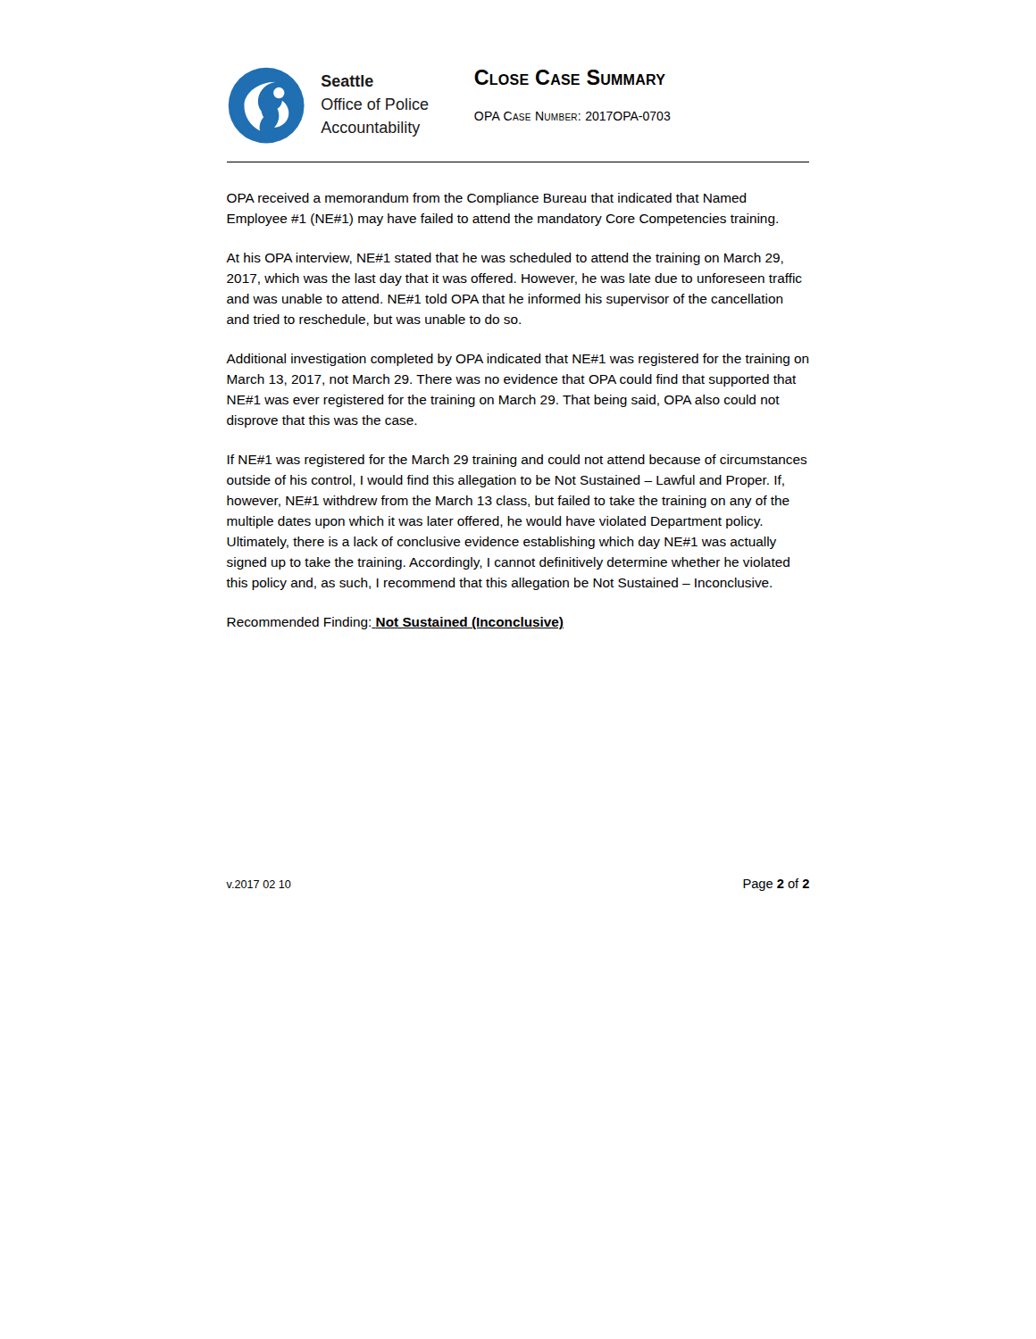Seattle
Office of Police
Accountability
Close Case Summary
OPA Case Number: 2017OPA-0703
OPA received a memorandum from the Compliance Bureau that indicated that Named Employee #1 (NE#1) may have failed to attend the mandatory Core Competencies training.
At his OPA interview, NE#1 stated that he was scheduled to attend the training on March 29, 2017, which was the last day that it was offered. However, he was late due to unforeseen traffic and was unable to attend. NE#1 told OPA that he informed his supervisor of the cancellation and tried to reschedule, but was unable to do so.
Additional investigation completed by OPA indicated that NE#1 was registered for the training on March 13, 2017, not March 29. There was no evidence that OPA could find that supported that NE#1 was ever registered for the training on March 29. That being said, OPA also could not disprove that this was the case.
If NE#1 was registered for the March 29 training and could not attend because of circumstances outside of his control, I would find this allegation to be Not Sustained – Lawful and Proper. If, however, NE#1 withdrew from the March 13 class, but failed to take the training on any of the multiple dates upon which it was later offered, he would have violated Department policy. Ultimately, there is a lack of conclusive evidence establishing which day NE#1 was actually signed up to take the training. Accordingly, I cannot definitively determine whether he violated this policy and, as such, I recommend that this allegation be Not Sustained – Inconclusive.
Recommended Finding: Not Sustained (Inconclusive)
v.2017 02 10
Page 2 of 2